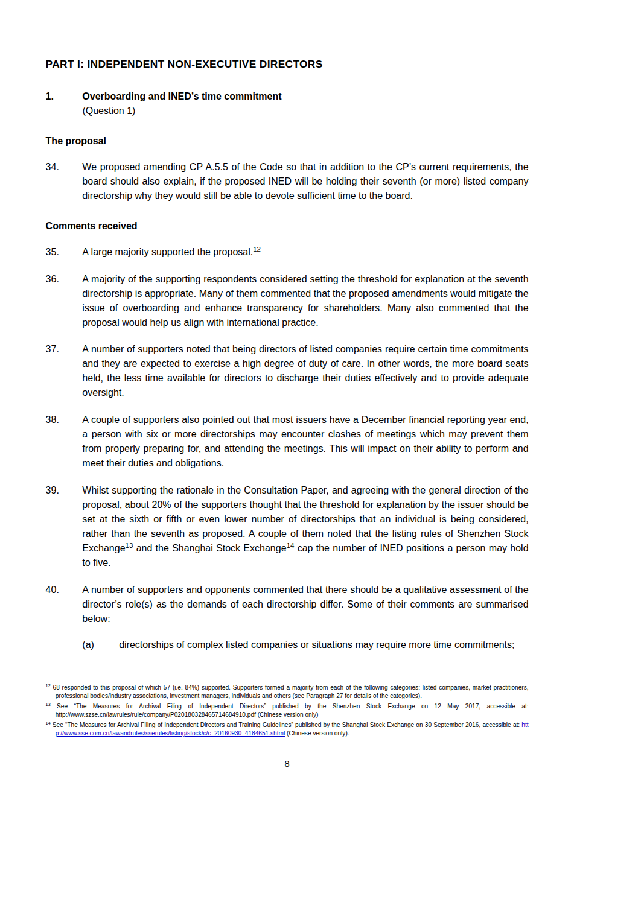PART I: INDEPENDENT NON-EXECUTIVE DIRECTORS
1. Overboarding and INED’s time commitment
(Question 1)
The proposal
34.
We proposed amending CP A.5.5 of the Code so that in addition to the CP’s current requirements, the board should also explain, if the proposed INED will be holding their seventh (or more) listed company directorship why they would still be able to devote sufficient time to the board.
Comments received
35.
A large majority supported the proposal.12
36.
A majority of the supporting respondents considered setting the threshold for explanation at the seventh directorship is appropriate. Many of them commented that the proposed amendments would mitigate the issue of overboarding and enhance transparency for shareholders. Many also commented that the proposal would help us align with international practice.
37.
A number of supporters noted that being directors of listed companies require certain time commitments and they are expected to exercise a high degree of duty of care. In other words, the more board seats held, the less time available for directors to discharge their duties effectively and to provide adequate oversight.
38.
A couple of supporters also pointed out that most issuers have a December financial reporting year end, a person with six or more directorships may encounter clashes of meetings which may prevent them from properly preparing for, and attending the meetings. This will impact on their ability to perform and meet their duties and obligations.
39.
Whilst supporting the rationale in the Consultation Paper, and agreeing with the general direction of the proposal, about 20% of the supporters thought that the threshold for explanation by the issuer should be set at the sixth or fifth or even lower number of directorships that an individual is being considered, rather than the seventh as proposed. A couple of them noted that the listing rules of Shenzhen Stock Exchange13 and the Shanghai Stock Exchange14 cap the number of INED positions a person may hold to five.
40.
A number of supporters and opponents commented that there should be a qualitative assessment of the director’s role(s) as the demands of each directorship differ. Some of their comments are summarised below:
(a)
directorships of complex listed companies or situations may require more time commitments;
12 68 responded to this proposal of which 57 (i.e. 84%) supported. Supporters formed a majority from each of the following categories: listed companies, market practitioners, professional bodies/industry associations, investment managers, individuals and others (see Paragraph 27 for details of the categories).
13 See “The Measures for Archival Filing of Independent Directors” published by the Shenzhen Stock Exchange on 12 May 2017, accessible at: http://www.szse.cn/lawrules/rule/company/P020180328465714684910.pdf (Chinese version only)
14 See “The Measures for Archival Filing of Independent Directors and Training Guidelines” published by the Shanghai Stock Exchange on 30 September 2016, accessible at: http://www.sse.com.cn/lawandrules/sserules/listing/stock/c/c_20160930_4184651.shtml (Chinese version only).
8